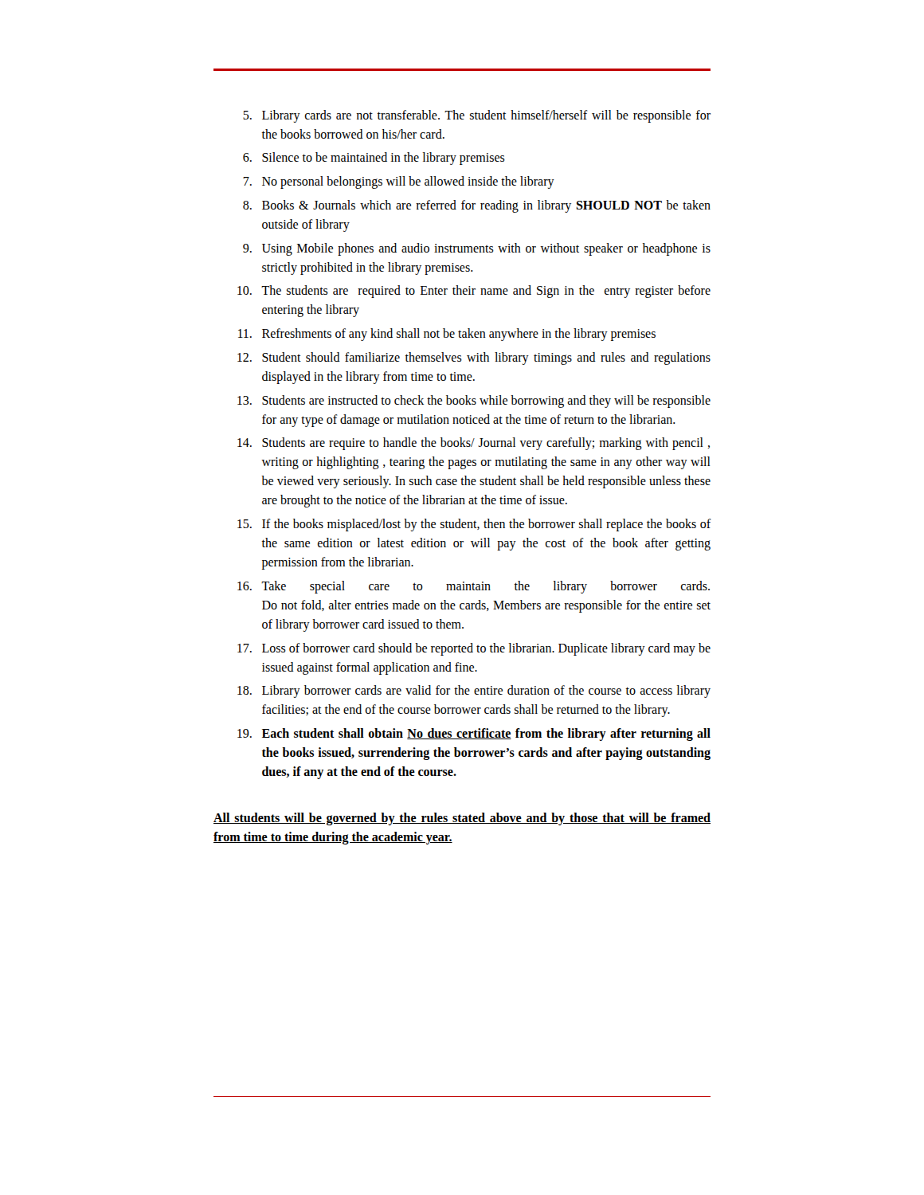Library cards are not transferable. The student himself/herself will be responsible for the books borrowed on his/her card.
Silence to be maintained in the library premises
No personal belongings will be allowed inside the library
Books & Journals which are referred for reading in library SHOULD NOT be taken outside of library
Using Mobile phones and audio instruments with or without speaker or headphone is strictly prohibited in the library premises.
The students are required to Enter their name and Sign in the entry register before entering the library
Refreshments of any kind shall not be taken anywhere in the library premises
Student should familiarize themselves with library timings and rules and regulations displayed in the library from time to time.
Students are instructed to check the books while borrowing and they will be responsible for any type of damage or mutilation noticed at the time of return to the librarian.
Students are require to handle the books/ Journal very carefully; marking with pencil , writing or highlighting , tearing the pages or mutilating the same in any other way will be viewed very seriously. In such case the student shall be held responsible unless these are brought to the notice of the librarian at the time of issue.
If the books misplaced/lost by the student, then the borrower shall replace the books of the same edition or latest edition or will pay the cost of the book after getting permission from the librarian.
Take special care to maintain the library borrower cards. Do not fold, alter entries made on the cards, Members are responsible for the entire set of library borrower card issued to them.
Loss of borrower card should be reported to the librarian. Duplicate library card may be issued against formal application and fine.
Library borrower cards are valid for the entire duration of the course to access library facilities; at the end of the course borrower cards shall be returned to the library.
Each student shall obtain No dues certificate from the library after returning all the books issued, surrendering the borrower’s cards and after paying outstanding dues, if any at the end of the course.
All students will be governed by the rules stated above and by those that will be framed from time to time during the academic year.